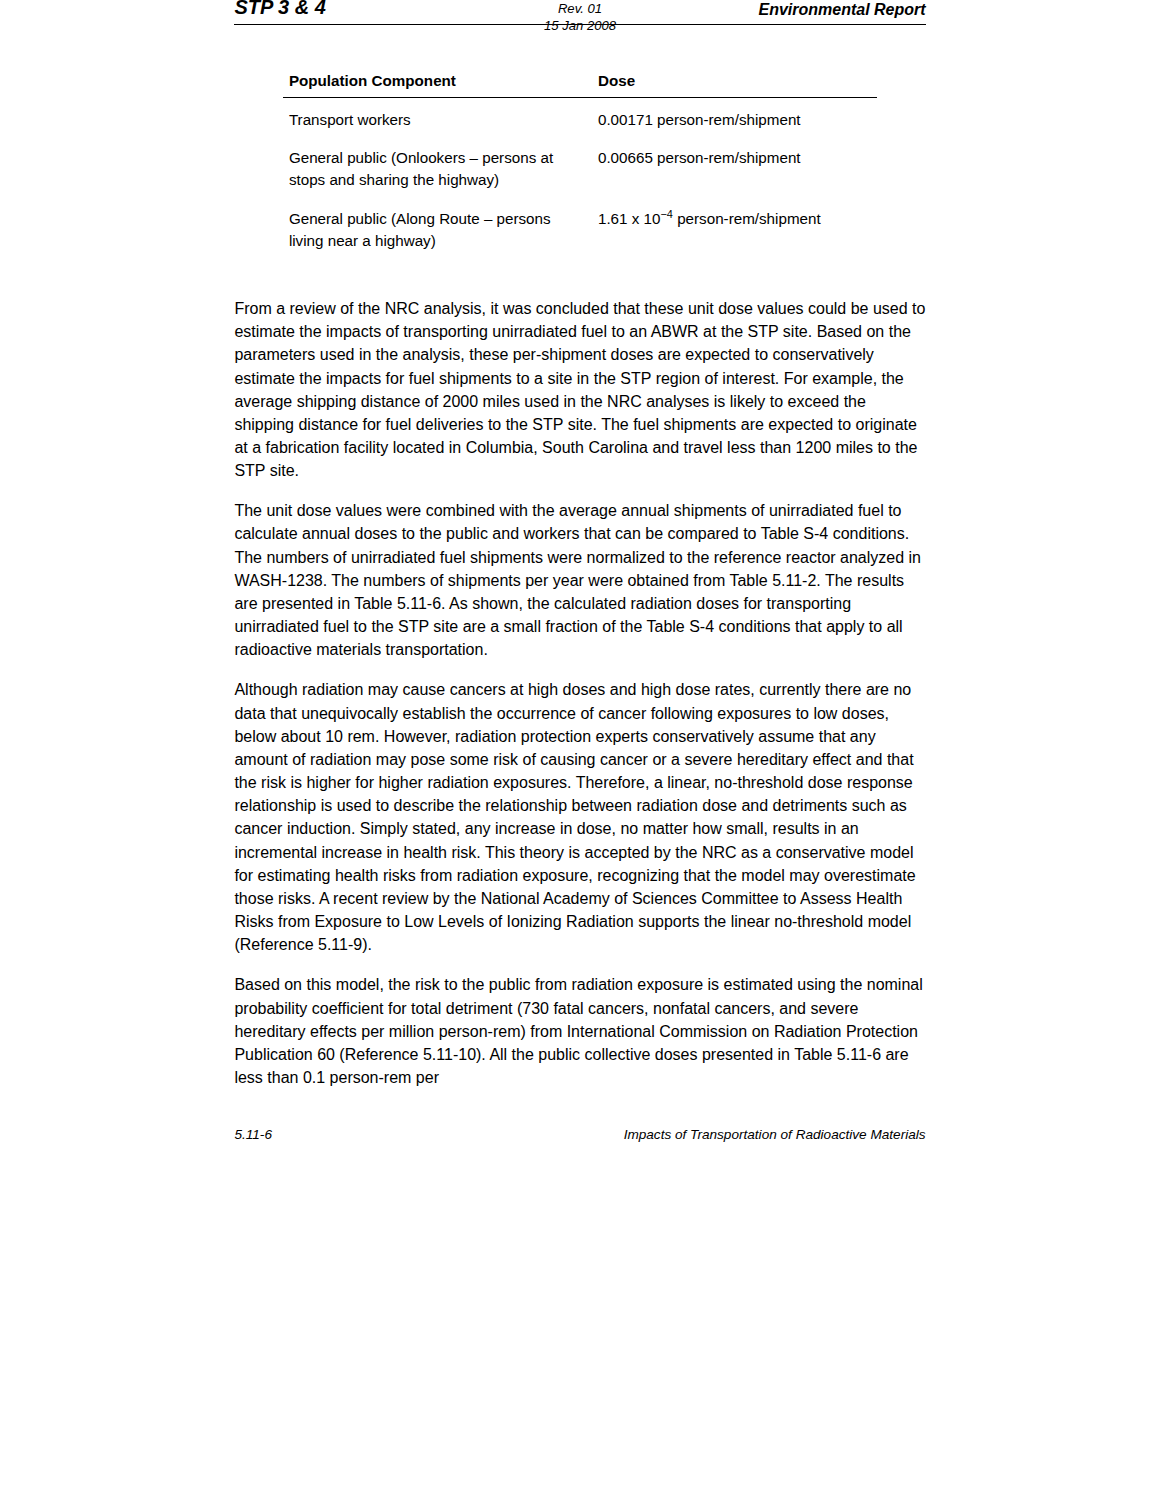Rev. 01
15 Jan 2008
STP 3 & 4
Environmental Report
| Population Component | Dose |
| --- | --- |
| Transport workers | 0.00171 person-rem/shipment |
| General public (Onlookers – persons at stops and sharing the highway) | 0.00665 person-rem/shipment |
| General public (Along Route – persons living near a highway) | 1.61 x 10 −4 person-rem/shipment |
From a review of the NRC analysis, it was concluded that these unit dose values could be used to estimate the impacts of transporting unirradiated fuel to an ABWR at the STP site. Based on the parameters used in the analysis, these per-shipment doses are expected to conservatively estimate the impacts for fuel shipments to a site in the STP region of interest. For example, the average shipping distance of 2000 miles used in the NRC analyses is likely to exceed the shipping distance for fuel deliveries to the STP site. The fuel shipments are expected to originate at a fabrication facility located in Columbia, South Carolina and travel less than 1200 miles to the STP site.
The unit dose values were combined with the average annual shipments of unirradiated fuel to calculate annual doses to the public and workers that can be compared to Table S-4 conditions. The numbers of unirradiated fuel shipments were normalized to the reference reactor analyzed in WASH-1238. The numbers of shipments per year were obtained from Table 5.11-2. The results are presented in Table 5.11-6. As shown, the calculated radiation doses for transporting unirradiated fuel to the STP site are a small fraction of the Table S-4 conditions that apply to all radioactive materials transportation.
Although radiation may cause cancers at high doses and high dose rates, currently there are no data that unequivocally establish the occurrence of cancer following exposures to low doses, below about 10 rem. However, radiation protection experts conservatively assume that any amount of radiation may pose some risk of causing cancer or a severe hereditary effect and that the risk is higher for higher radiation exposures. Therefore, a linear, no-threshold dose response relationship is used to describe the relationship between radiation dose and detriments such as cancer induction. Simply stated, any increase in dose, no matter how small, results in an incremental increase in health risk. This theory is accepted by the NRC as a conservative model for estimating health risks from radiation exposure, recognizing that the model may overestimate those risks. A recent review by the National Academy of Sciences Committee to Assess Health Risks from Exposure to Low Levels of Ionizing Radiation supports the linear no-threshold model (Reference 5.11-9).
Based on this model, the risk to the public from radiation exposure is estimated using the nominal probability coefficient for total detriment (730 fatal cancers, nonfatal cancers, and severe hereditary effects per million person-rem) from International Commission on Radiation Protection Publication 60 (Reference 5.11-10). All the public collective doses presented in Table 5.11-6 are less than 0.1 person-rem per
5.11-6
Impacts of Transportation of Radioactive Materials